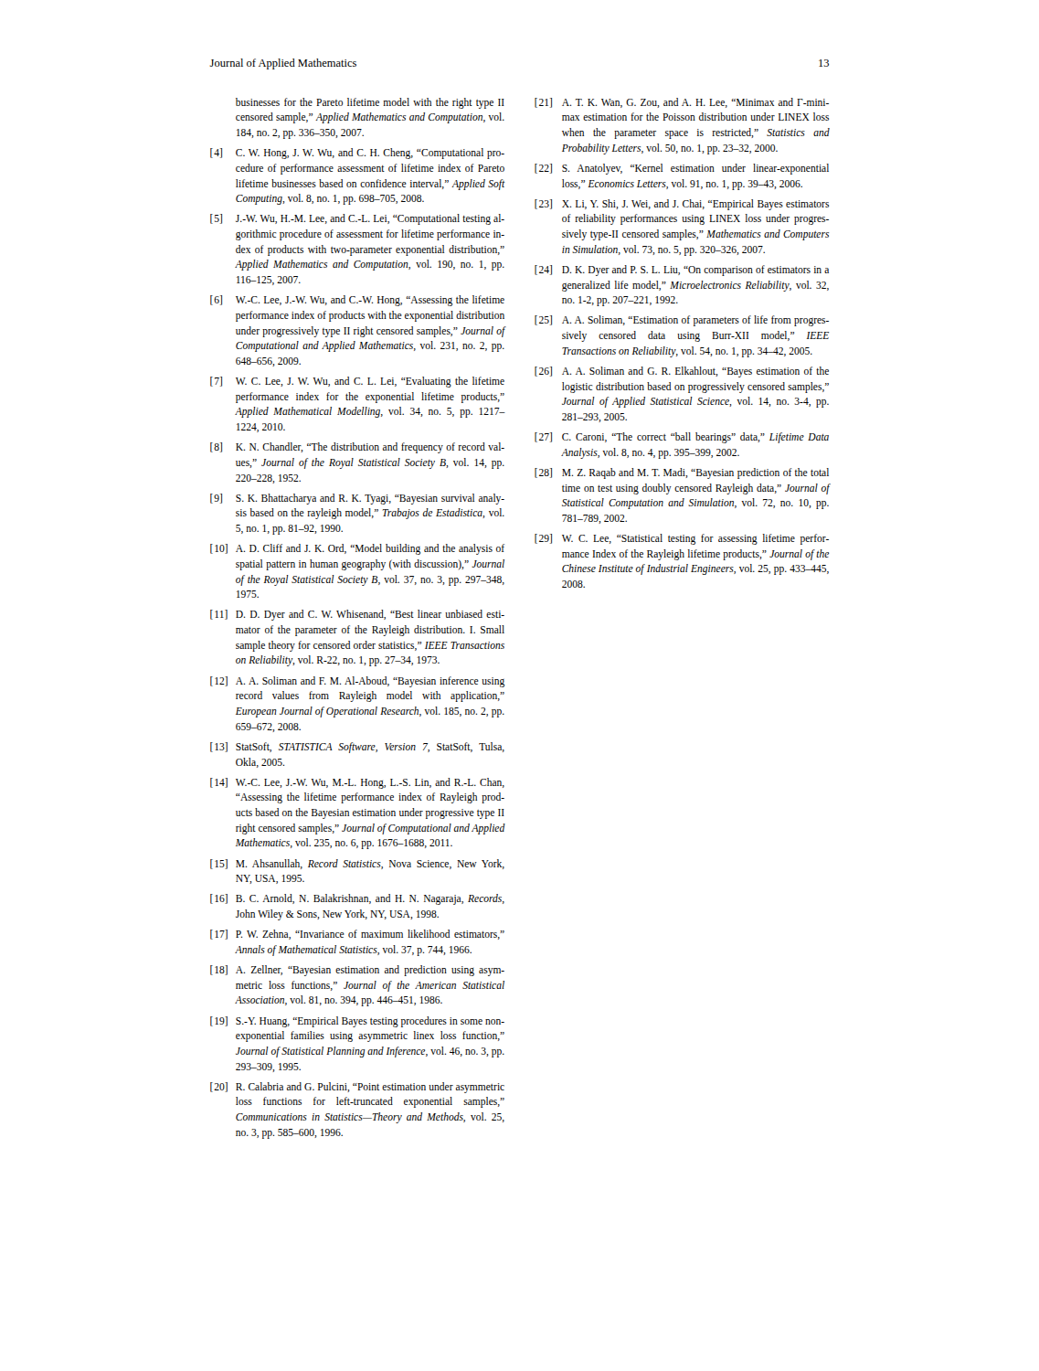Journal of Applied Mathematics 13
businesses for the Pareto lifetime model with the right type II censored sample,” Applied Mathematics and Computation, vol. 184, no. 2, pp. 336–350, 2007.
[4] C. W. Hong, J. W. Wu, and C. H. Cheng, “Computational procedure of performance assessment of lifetime index of Pareto lifetime businesses based on confidence interval,” Applied Soft Computing, vol. 8, no. 1, pp. 698–705, 2008.
[5] J.-W. Wu, H.-M. Lee, and C.-L. Lei, “Computational testing algorithmic procedure of assessment for lifetime performance index of products with two-parameter exponential distribution,” Applied Mathematics and Computation, vol. 190, no. 1, pp. 116–125, 2007.
[6] W.-C. Lee, J.-W. Wu, and C.-W. Hong, “Assessing the lifetime performance index of products with the exponential distribution under progressively type II right censored samples,” Journal of Computational and Applied Mathematics, vol. 231, no. 2, pp. 648–656, 2009.
[7] W. C. Lee, J. W. Wu, and C. L. Lei, “Evaluating the lifetime performance index for the exponential lifetime products,” Applied Mathematical Modelling, vol. 34, no. 5, pp. 1217–1224, 2010.
[8] K. N. Chandler, “The distribution and frequency of record values,” Journal of the Royal Statistical Society B, vol. 14, pp. 220–228, 1952.
[9] S. K. Bhattacharya and R. K. Tyagi, “Bayesian survival analysis based on the rayleigh model,” Trabajos de Estadistica, vol. 5, no. 1, pp. 81–92, 1990.
[10] A. D. Cliff and J. K. Ord, “Model building and the analysis of spatial pattern in human geography (with discussion),” Journal of the Royal Statistical Society B, vol. 37, no. 3, pp. 297–348, 1975.
[11] D. D. Dyer and C. W. Whisenand, “Best linear unbiased estimator of the parameter of the Rayleigh distribution. I. Small sample theory for censored order statistics,” IEEE Transactions on Reliability, vol. R-22, no. 1, pp. 27–34, 1973.
[12] A. A. Soliman and F. M. Al-Aboud, “Bayesian inference using record values from Rayleigh model with application,” European Journal of Operational Research, vol. 185, no. 2, pp. 659–672, 2008.
[13] StatSoft, STATISTICA Software, Version 7, StatSoft, Tulsa, Okla, 2005.
[14] W.-C. Lee, J.-W. Wu, M.-L. Hong, L.-S. Lin, and R.-L. Chan, “Assessing the lifetime performance index of Rayleigh products based on the Bayesian estimation under progressive type II right censored samples,” Journal of Computational and Applied Mathematics, vol. 235, no. 6, pp. 1676–1688, 2011.
[15] M. Ahsanullah, Record Statistics, Nova Science, New York, NY, USA, 1995.
[16] B. C. Arnold, N. Balakrishnan, and H. N. Nagaraja, Records, John Wiley & Sons, New York, NY, USA, 1998.
[17] P. W. Zehna, “Invariance of maximum likelihood estimators,” Annals of Mathematical Statistics, vol. 37, p. 744, 1966.
[18] A. Zellner, “Bayesian estimation and prediction using asymmetric loss functions,” Journal of the American Statistical Association, vol. 81, no. 394, pp. 446–451, 1986.
[19] S.-Y. Huang, “Empirical Bayes testing procedures in some nonexponential families using asymmetric linex loss function,” Journal of Statistical Planning and Inference, vol. 46, no. 3, pp. 293–309, 1995.
[20] R. Calabria and G. Pulcini, “Point estimation under asymmetric loss functions for left-truncated exponential samples,” Communications in Statistics—Theory and Methods, vol. 25, no. 3, pp. 585–600, 1996.
[21] A. T. K. Wan, G. Zou, and A. H. Lee, “Minimax and Γ-minimax estimation for the Poisson distribution under LINEX loss when the parameter space is restricted,” Statistics and Probability Letters, vol. 50, no. 1, pp. 23–32, 2000.
[22] S. Anatolyev, “Kernel estimation under linear-exponential loss,” Economics Letters, vol. 91, no. 1, pp. 39–43, 2006.
[23] X. Li, Y. Shi, J. Wei, and J. Chai, “Empirical Bayes estimators of reliability performances using LINEX loss under progressively type-II censored samples,” Mathematics and Computers in Simulation, vol. 73, no. 5, pp. 320–326, 2007.
[24] D. K. Dyer and P. S. L. Liu, “On comparison of estimators in a generalized life model,” Microelectronics Reliability, vol. 32, no. 1-2, pp. 207–221, 1992.
[25] A. A. Soliman, “Estimation of parameters of life from progressively censored data using Burr-XII model,” IEEE Transactions on Reliability, vol. 54, no. 1, pp. 34–42, 2005.
[26] A. A. Soliman and G. R. Elkahlout, “Bayes estimation of the logistic distribution based on progressively censored samples,” Journal of Applied Statistical Science, vol. 14, no. 3-4, pp. 281–293, 2005.
[27] C. Caroni, “The correct “ball bearings” data,” Lifetime Data Analysis, vol. 8, no. 4, pp. 395–399, 2002.
[28] M. Z. Raqab and M. T. Madi, “Bayesian prediction of the total time on test using doubly censored Rayleigh data,” Journal of Statistical Computation and Simulation, vol. 72, no. 10, pp. 781–789, 2002.
[29] W. C. Lee, “Statistical testing for assessing lifetime performance Index of the Rayleigh lifetime products,” Journal of the Chinese Institute of Industrial Engineers, vol. 25, pp. 433–445, 2008.